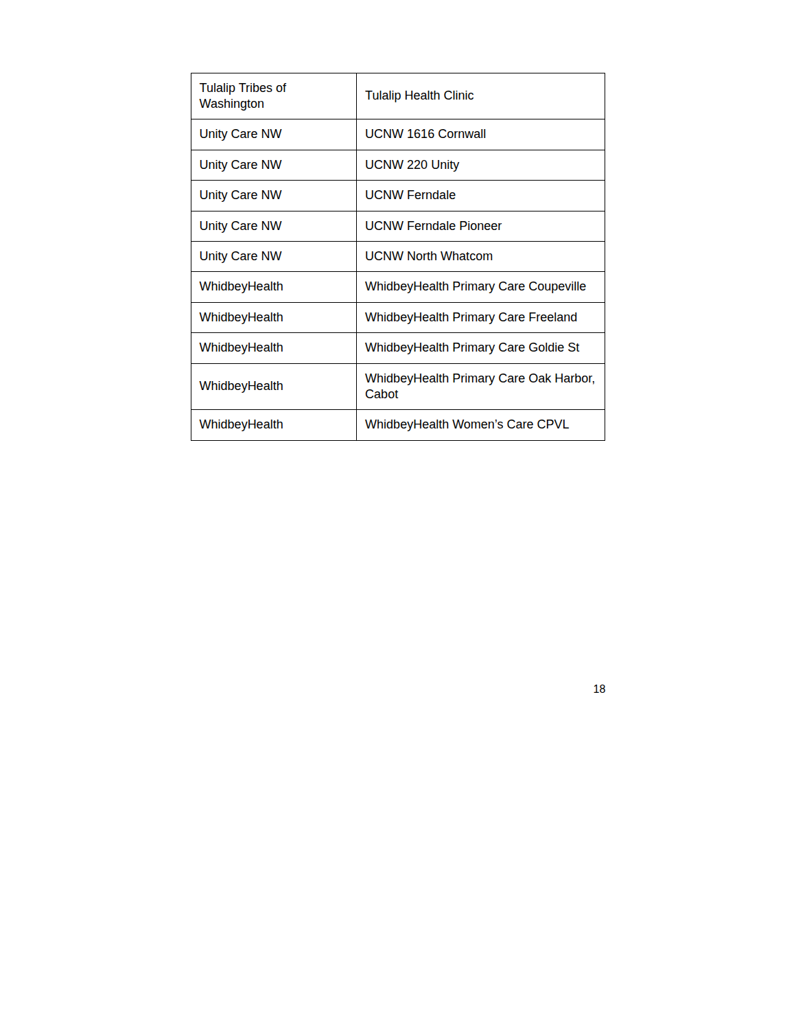| Tulalip Tribes of Washington | Tulalip Health Clinic |
| Unity Care NW | UCNW 1616 Cornwall |
| Unity Care NW | UCNW 220 Unity |
| Unity Care NW | UCNW Ferndale |
| Unity Care NW | UCNW Ferndale Pioneer |
| Unity Care NW | UCNW North Whatcom |
| WhidbeyHealth | WhidbeyHealth Primary Care Coupeville |
| WhidbeyHealth | WhidbeyHealth Primary Care Freeland |
| WhidbeyHealth | WhidbeyHealth Primary Care Goldie St |
| WhidbeyHealth | WhidbeyHealth Primary Care Oak Harbor, Cabot |
| WhidbeyHealth | WhidbeyHealth Women’s Care CPVL |
18